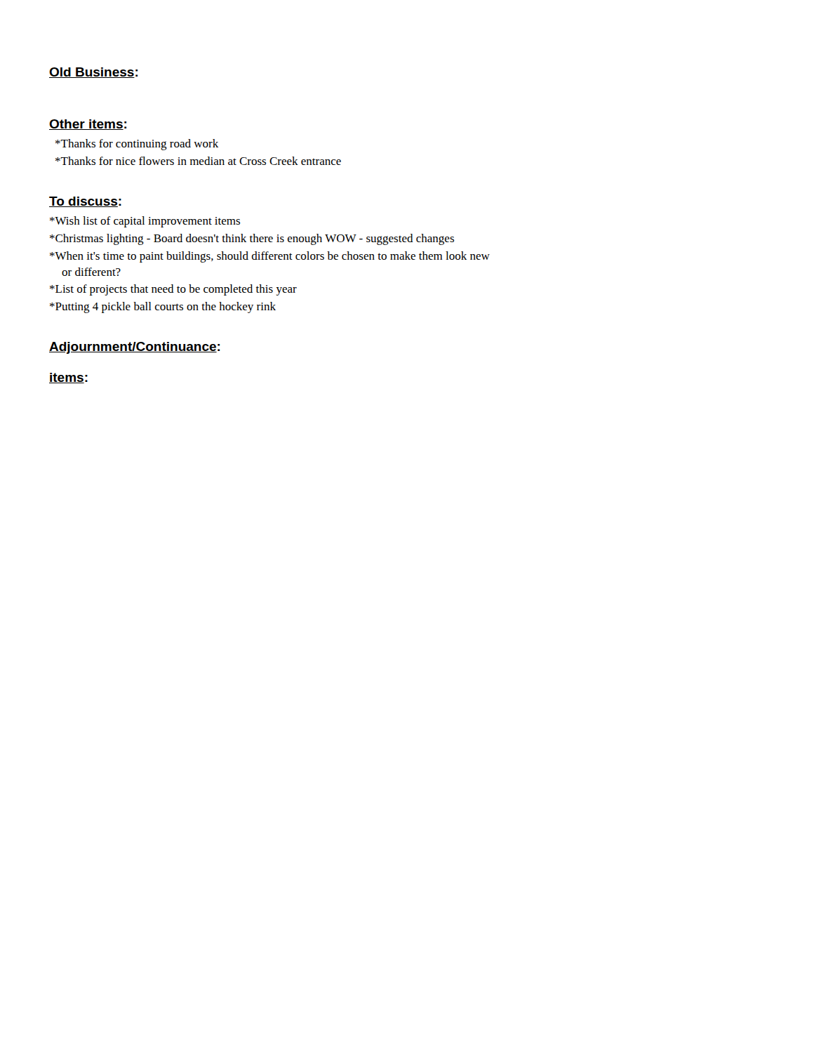Old Business
:
Other items
:
*Thanks for continuing road work
*Thanks for nice flowers in median at Cross Creek entrance
To discuss
:
*Wish list of capital improvement items
*Christmas lighting - Board doesn't think there is enough WOW - suggested changes
*When it's time to paint buildings, should different colors be chosen to make them look newor different?
*List of projects that need to be completed this year
*Putting 4 pickle ball courts on the hockey rink
Adjournment/Continuance
:
items
: